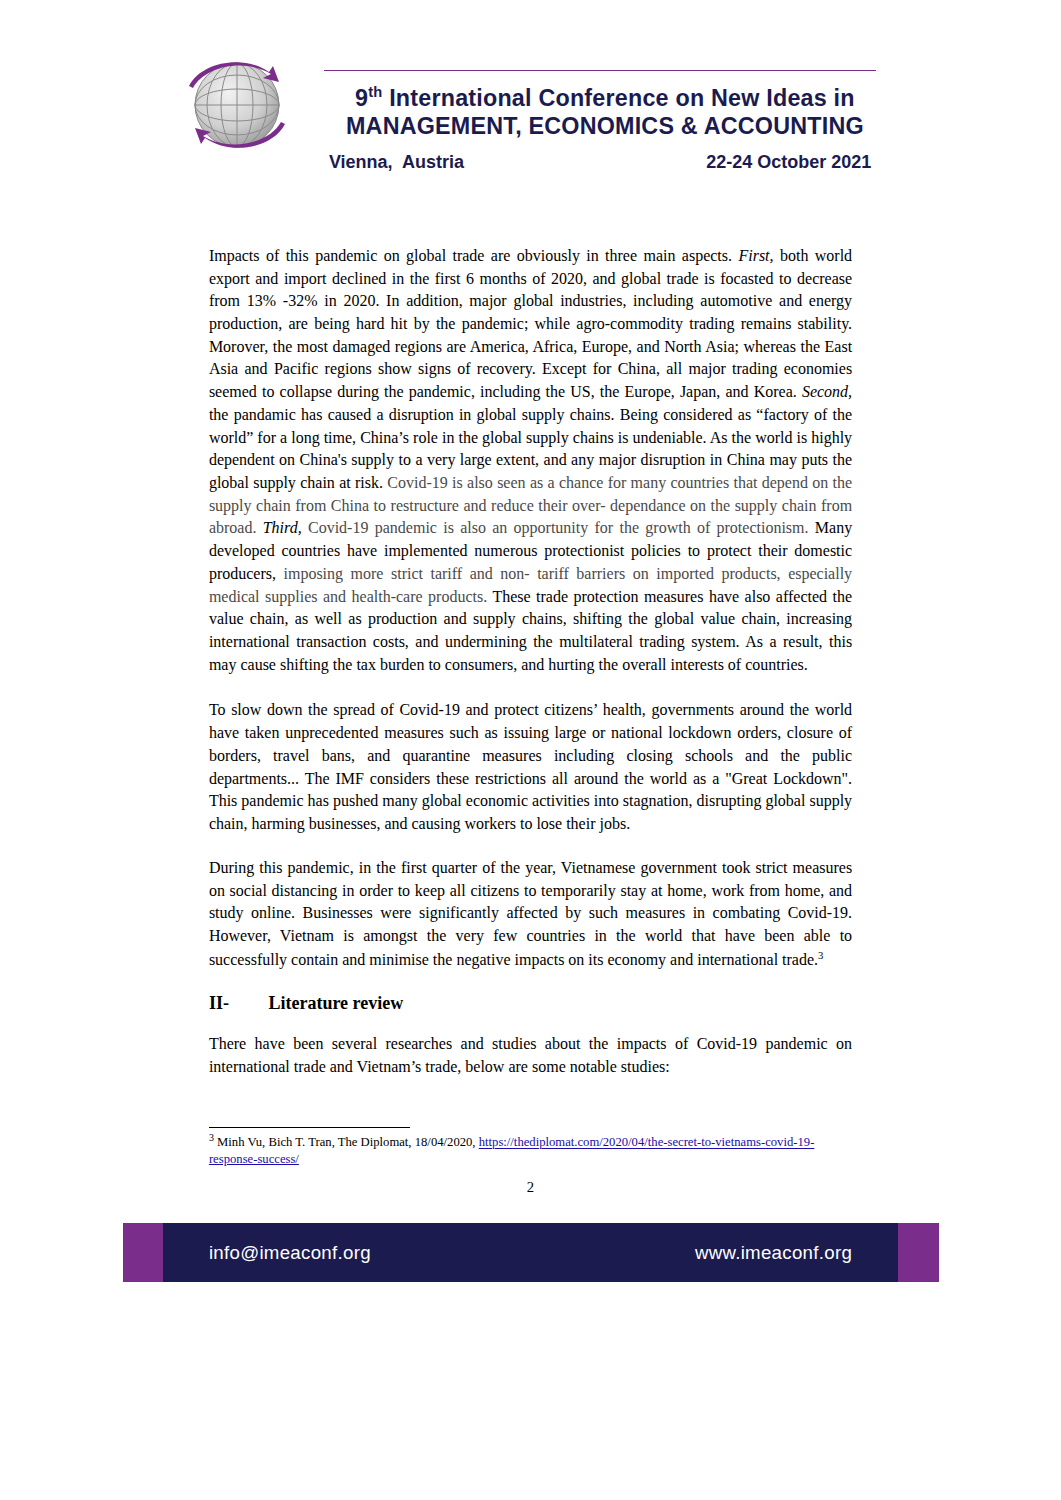9th International Conference on New Ideas in
MANAGEMENT, ECONOMICS & ACCOUNTING
Vienna, Austria
22-24 October 2021
Impacts of this pandemic on global trade are obviously in three main aspects. First, both world export and import declined in the first 6 months of 2020, and global trade is focasted to decrease from 13% -32% in 2020. In addition, major global industries, including automotive and energy production, are being hard hit by the pandemic; while agro-commodity trading remains stability. Morover, the most damaged regions are America, Africa, Europe, and North Asia; whereas the East Asia and Pacific regions show signs of recovery. Except for China, all major trading economies seemed to collapse during the pandemic, including the US, the Europe, Japan, and Korea. Second, the pandamic has caused a disruption in global supply chains. Being considered as “factory of the world” for a long time, China’s role in the global supply chains is undeniable. As the world is highly dependent on China's supply to a very large extent, and any major disruption in China may puts the global supply chain at risk. Covid-19 is also seen as a chance for many countries that depend on the supply chain from China to restructure and reduce their over- dependance on the supply chain from abroad. Third, Covid-19 pandemic is also an opportunity for the growth of protectionism. Many developed countries have implemented numerous protectionist policies to protect their domestic producers, imposing more strict tariff and non- tariff barriers on imported products, especially medical supplies and health-care products. These trade protection measures have also affected the value chain, as well as production and supply chains, shifting the global value chain, increasing international transaction costs, and undermining the multilateral trading system. As a result, this may cause shifting the tax burden to consumers, and hurting the overall interests of countries.
To slow down the spread of Covid-19 and protect citizens’ health, governments around the world have taken unprecedented measures such as issuing large or national lockdown orders, closure of borders, travel bans, and quarantine measures including closing schools and the public departments... The IMF considers these restrictions all around the world as a "Great Lockdown". This pandemic has pushed many global economic activities into stagnation, disrupting global supply chain, harming businesses, and causing workers to lose their jobs.
During this pandemic, in the first quarter of the year, Vietnamese government took strict measures on social distancing in order to keep all citizens to temporarily stay at home, work from home, and study online. Businesses were significantly affected by such measures in combating Covid-19. However, Vietnam is amongst the very few countries in the world that have been able to successfully contain and minimise the negative impacts on its economy and international trade.3
II-Literature review
There have been several researches and studies about the impacts of Covid-19 pandemic on international trade and Vietnam’s trade, below are some notable studies:
3 Minh Vu, Bich T. Tran, The Diplomat, 18/04/2020, https://thediplomat.com/2020/04/the-secret-to-vietnams-covid-19-response-success/
2
info@imeaconf.org
www.imeaconf.org